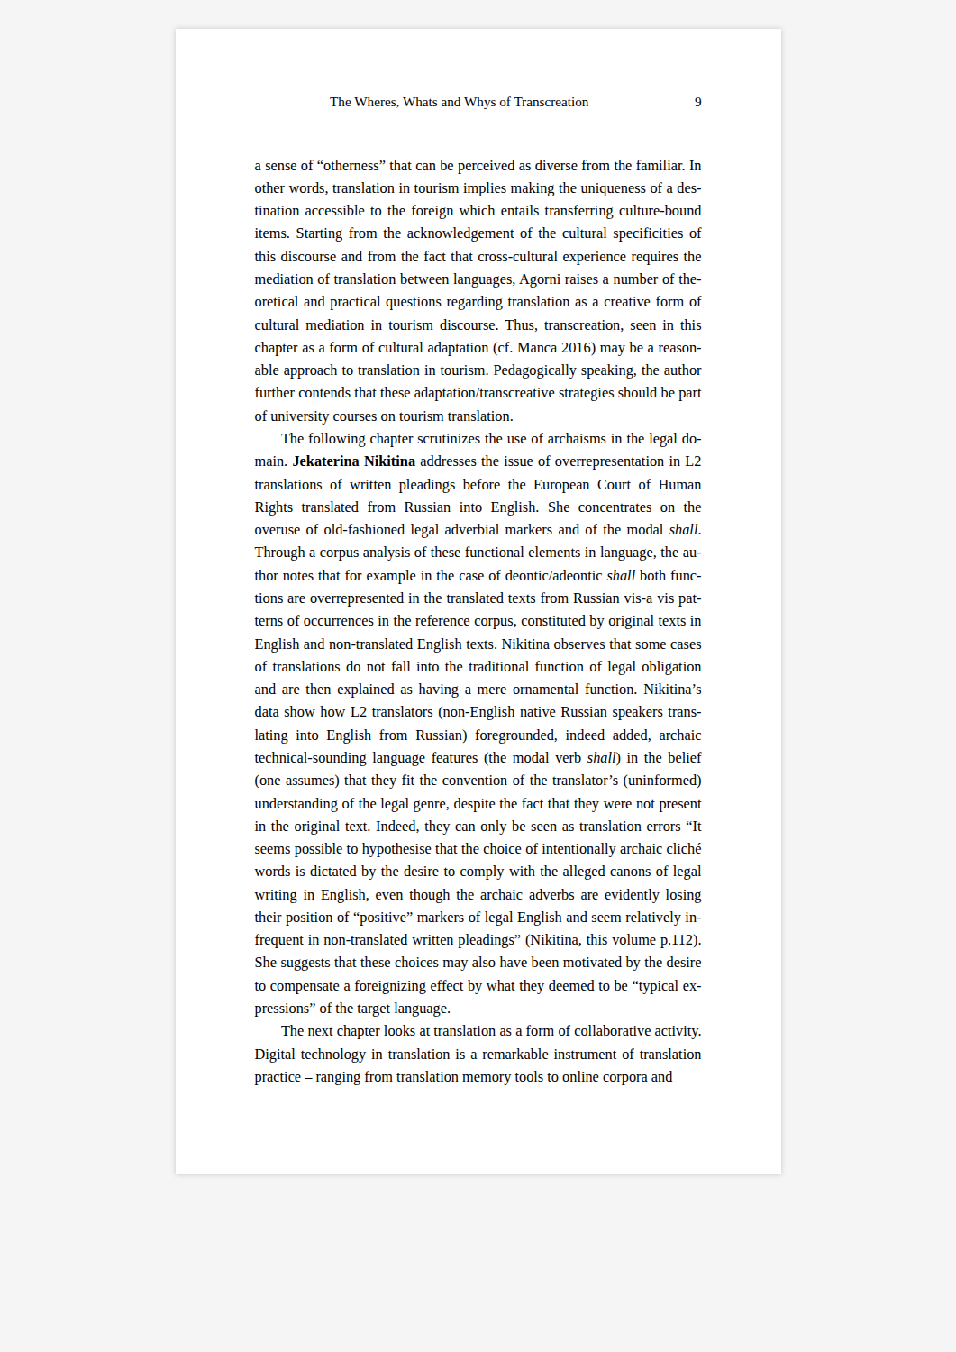The Wheres, Whats and Whys of Transcreation 9
a sense of “otherness” that can be perceived as diverse from the familiar. In other words, translation in tourism implies making the uniqueness of a destination accessible to the foreign which entails transferring culture-bound items. Starting from the acknowledgement of the cultural specificities of this discourse and from the fact that cross-cultural experience requires the mediation of translation between languages, Agorni raises a number of theoretical and practical questions regarding translation as a creative form of cultural mediation in tourism discourse. Thus, transcreation, seen in this chapter as a form of cultural adaptation (cf. Manca 2016) may be a reasonable approach to translation in tourism. Pedagogically speaking, the author further contends that these adaptation/transcreative strategies should be part of university courses on tourism translation.
The following chapter scrutinizes the use of archaisms in the legal domain. Jekaterina Nikitina addresses the issue of overrepresentation in L2 translations of written pleadings before the European Court of Human Rights translated from Russian into English. She concentrates on the overuse of old-fashioned legal adverbial markers and of the modal shall. Through a corpus analysis of these functional elements in language, the author notes that for example in the case of deontic/adeontic shall both functions are overrepresented in the translated texts from Russian vis-a vis patterns of occurrences in the reference corpus, constituted by original texts in English and non-translated English texts. Nikitina observes that some cases of translations do not fall into the traditional function of legal obligation and are then explained as having a mere ornamental function. Nikitina’s data show how L2 translators (non-English native Russian speakers translating into English from Russian) foregrounded, indeed added, archaic technical-sounding language features (the modal verb shall) in the belief (one assumes) that they fit the convention of the translator’s (uninformed) understanding of the legal genre, despite the fact that they were not present in the original text. Indeed, they can only be seen as translation errors “It seems possible to hypothesise that the choice of intentionally archaic cliché words is dictated by the desire to comply with the alleged canons of legal writing in English, even though the archaic adverbs are evidently losing their position of “positive” markers of legal English and seem relatively infrequent in non-translated written pleadings” (Nikitina, this volume p.112). She suggests that these choices may also have been motivated by the desire to compensate a foreignizing effect by what they deemed to be “typical expressions” of the target language.
The next chapter looks at translation as a form of collaborative activity. Digital technology in translation is a remarkable instrument of translation practice – ranging from translation memory tools to online corpora and